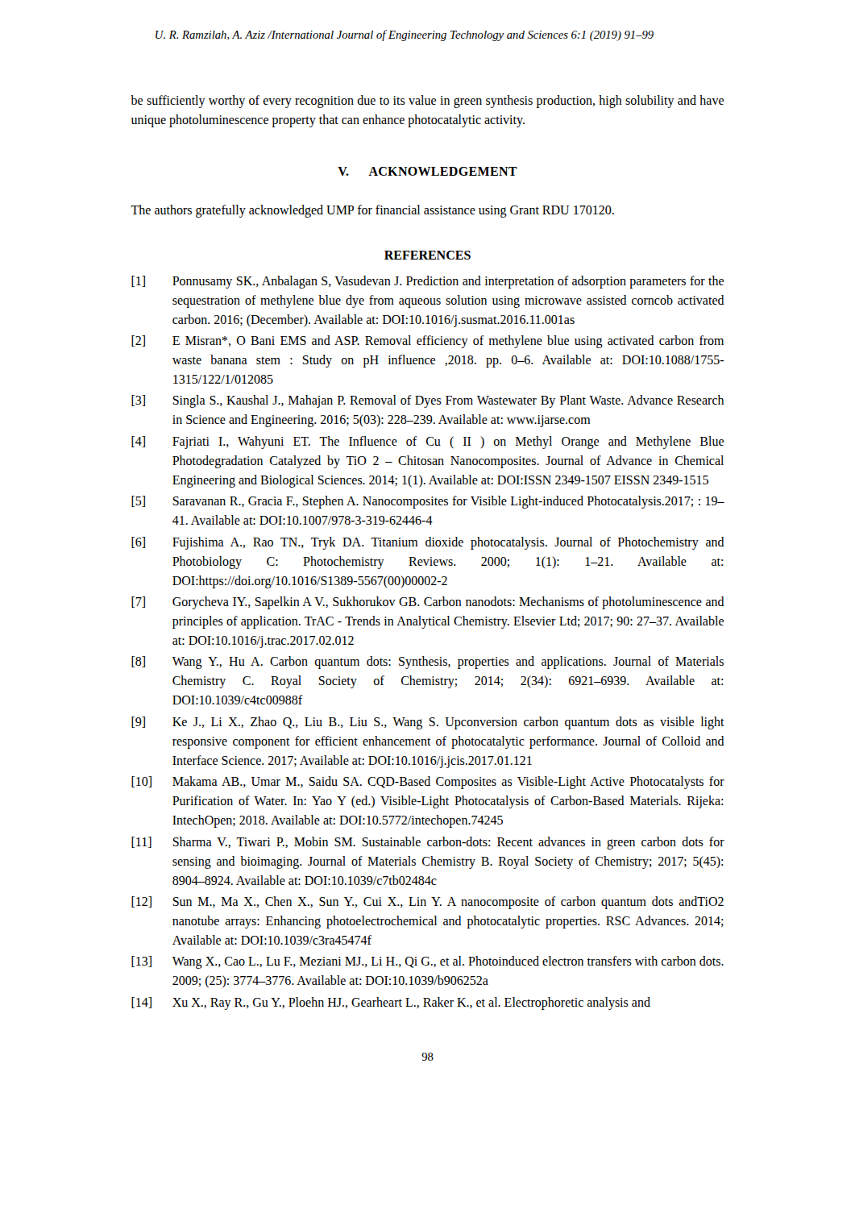U. R. Ramzilah, A. Aziz /International Journal of Engineering Technology and Sciences 6:1 (2019) 91–99
be sufficiently worthy of every recognition due to its value in green synthesis production, high solubility and have unique photoluminescence property that can enhance photocatalytic activity.
V. ACKNOWLEDGEMENT
The authors gratefully acknowledged UMP for financial assistance using Grant RDU 170120.
REFERENCES
[1] Ponnusamy SK., Anbalagan S, Vasudevan J. Prediction and interpretation of adsorption parameters for the sequestration of methylene blue dye from aqueous solution using microwave assisted corncob activated carbon. 2016; (December). Available at: DOI:10.1016/j.susmat.2016.11.001as
[2] E Misran*, O Bani EMS and ASP. Removal efficiency of methylene blue using activated carbon from waste banana stem : Study on pH influence ,2018. pp. 0–6. Available at: DOI:10.1088/1755-1315/122/1/012085
[3] Singla S., Kaushal J., Mahajan P. Removal of Dyes From Wastewater By Plant Waste. Advance Research in Science and Engineering. 2016; 5(03): 228–239. Available at: www.ijarse.com
[4] Fajriati I., Wahyuni ET. The Influence of Cu ( II ) on Methyl Orange and Methylene Blue Photodegradation Catalyzed by TiO 2 – Chitosan Nanocomposites. Journal of Advance in Chemical Engineering and Biological Sciences. 2014; 1(1). Available at: DOI:ISSN 2349-1507 EISSN 2349-1515
[5] Saravanan R., Gracia F., Stephen A. Nanocomposites for Visible Light-induced Photocatalysis.2017; : 19–41. Available at: DOI:10.1007/978-3-319-62446-4
[6] Fujishima A., Rao TN., Tryk DA. Titanium dioxide photocatalysis. Journal of Photochemistry and Photobiology C: Photochemistry Reviews. 2000; 1(1): 1–21. Available at: DOI:https://doi.org/10.1016/S1389-5567(00)00002-2
[7] Gorycheva IY., Sapelkin A V., Sukhorukov GB. Carbon nanodots: Mechanisms of photoluminescence and principles of application. TrAC - Trends in Analytical Chemistry. Elsevier Ltd; 2017; 90: 27–37. Available at: DOI:10.1016/j.trac.2017.02.012
[8] Wang Y., Hu A. Carbon quantum dots: Synthesis, properties and applications. Journal of Materials Chemistry C. Royal Society of Chemistry; 2014; 2(34): 6921–6939. Available at: DOI:10.1039/c4tc00988f
[9] Ke J., Li X., Zhao Q., Liu B., Liu S., Wang S. Upconversion carbon quantum dots as visible light responsive component for efficient enhancement of photocatalytic performance. Journal of Colloid and Interface Science. 2017; Available at: DOI:10.1016/j.jcis.2017.01.121
[10] Makama AB., Umar M., Saidu SA. CQD-Based Composites as Visible-Light Active Photocatalysts for Purification of Water. In: Yao Y (ed.) Visible-Light Photocatalysis of Carbon-Based Materials. Rijeka: IntechOpen; 2018. Available at: DOI:10.5772/intechopen.74245
[11] Sharma V., Tiwari P., Mobin SM. Sustainable carbon-dots: Recent advances in green carbon dots for sensing and bioimaging. Journal of Materials Chemistry B. Royal Society of Chemistry; 2017; 5(45): 8904–8924. Available at: DOI:10.1039/c7tb02484c
[12] Sun M., Ma X., Chen X., Sun Y., Cui X., Lin Y. A nanocomposite of carbon quantum dots andTiO2 nanotube arrays: Enhancing photoelectrochemical and photocatalytic properties. RSC Advances. 2014; Available at: DOI:10.1039/c3ra45474f
[13] Wang X., Cao L., Lu F., Meziani MJ., Li H., Qi G., et al. Photoinduced electron transfers with carbon dots. 2009; (25): 3774–3776. Available at: DOI:10.1039/b906252a
[14] Xu X., Ray R., Gu Y., Ploehn HJ., Gearheart L., Raker K., et al. Electrophoretic analysis and
98